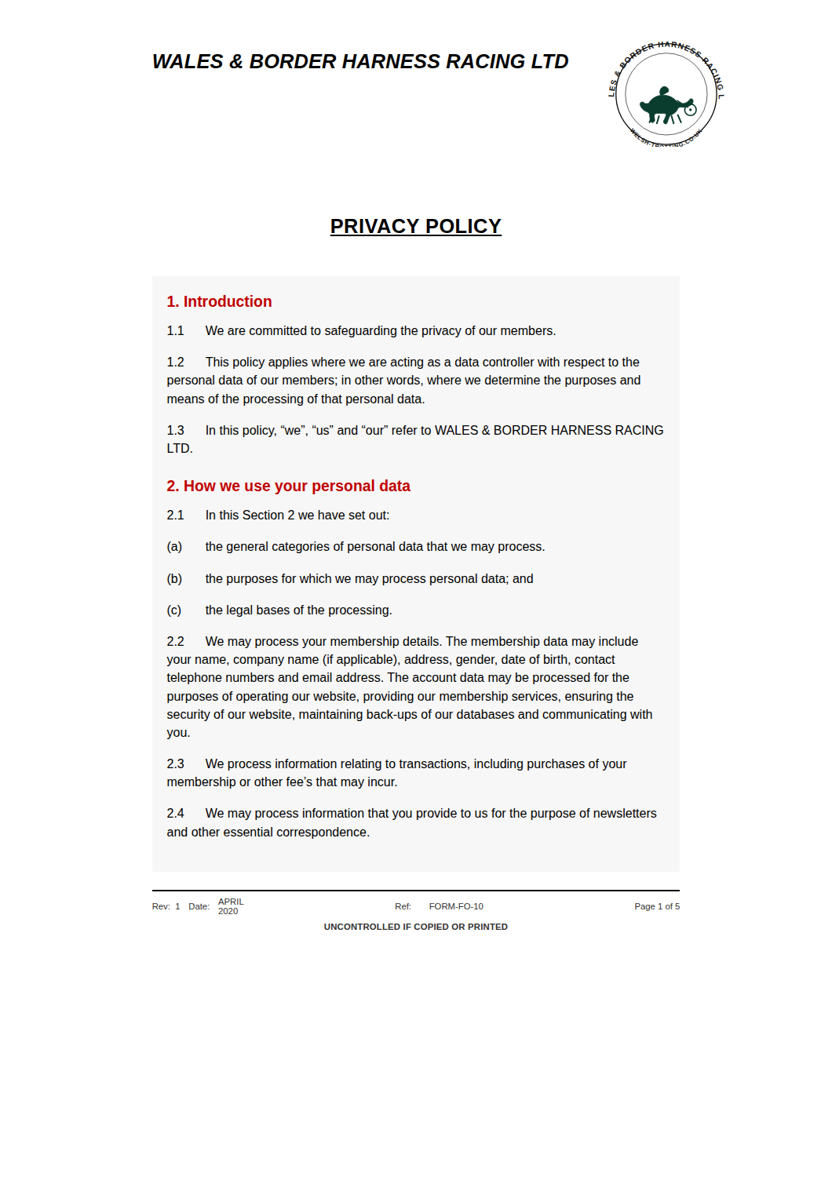WALES & BORDER HARNESS RACING LTD
WALES & BORDER HARNESS RACING LTD WELSH-TROTTING.CO.UK
PRIVACY POLICY
1. Introduction
1.1 We are committed to safeguarding the privacy of our members.
1.2 This policy applies where we are acting as a data controller with respect to the personal data of our members; in other words, where we determine the purposes and means of the processing of that personal data.
1.3 In this policy, “we”, “us” and “our” refer to WALES & BORDER HARNESS RACING LTD.
2. How we use your personal data
2.1 In this Section 2 we have set out:
(a) the general categories of personal data that we may process.
(b) the purposes for which we may process personal data; and
(c) the legal bases of the processing.
2.2 We may process your membership details. The membership data may include your name, company name (if applicable), address, gender, date of birth, contact telephone numbers and email address. The account data may be processed for the purposes of operating our website, providing our membership services, ensuring the security of our website, maintaining back-ups of our databases and communicating with you.
2.3 We process information relating to transactions, including purchases of your membership or other fee’s that may incur.
2.4 We may process information that you provide to us for the purpose of newsletters and other essential correspondence.
Rev: 1 Date: APRIL
2020
Ref: FORM-FO-10
Page 1 of 5
UNCONTROLLED IF COPIED OR PRINTED